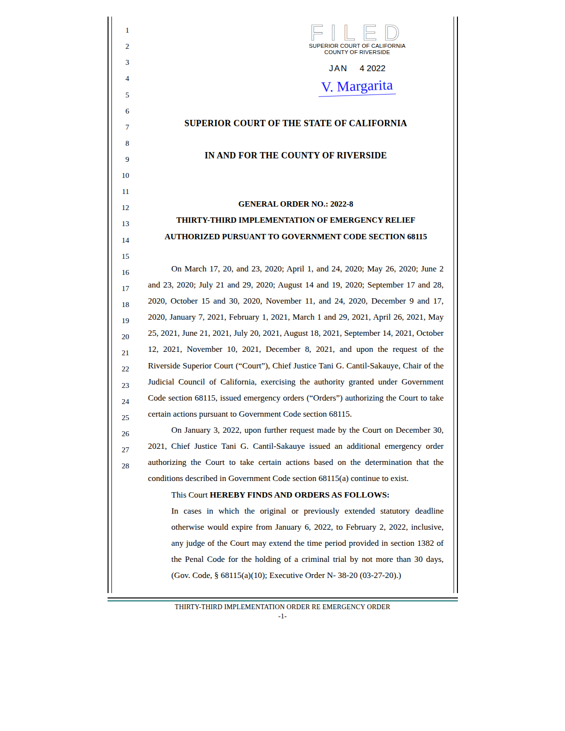1
2
3
4
5
6
7
8
9
10
11
12
13
14
15
16
17
18
19
20
21
22
23
24
25
26
27
28
FILED
SUPERIOR COURT OF CALIFORNIA
COUNTY OF RIVERSIDE
JAN 4 2022
V. Margarita
SUPERIOR COURT OF THE STATE OF CALIFORNIA IN AND FOR THE COUNTY OF RIVERSIDE
GENERAL ORDER NO.: 2022-8 THIRTY-THIRD IMPLEMENTATION OF EMERGENCY RELIEF AUTHORIZED PURSUANT TO GOVERNMENT CODE SECTION 68115
On March 17, 20, and 23, 2020; April 1, and 24, 2020; May 26, 2020; June 2 and 23, 2020; July 21 and 29, 2020; August 14 and 19, 2020; September 17 and 28, 2020, October 15 and 30, 2020, November 11, and 24, 2020, December 9 and 17, 2020, January 7, 2021, February 1, 2021, March 1 and 29, 2021, April 26, 2021, May 25, 2021, June 21, 2021, July 20, 2021, August 18, 2021, September 14, 2021, October 12, 2021, November 10, 2021, December 8, 2021, and upon the request of the Riverside Superior Court (“Court”), Chief Justice Tani G. Cantil-Sakauye, Chair of the Judicial Council of California, exercising the authority granted under Government Code section 68115, issued emergency orders (“Orders”) authorizing the Court to take certain actions pursuant to Government Code section 68115.
On January 3, 2022, upon further request made by the Court on December 30, 2021, Chief Justice Tani G. Cantil-Sakauye issued an additional emergency order authorizing the Court to take certain actions based on the determination that the conditions described in Government Code section 68115(a) continue to exist.
This Court HEREBY FINDS AND ORDERS AS FOLLOWS:
In cases in which the original or previously extended statutory deadline otherwise would expire from January 6, 2022, to February 2, 2022, inclusive, any judge of the Court may extend the time period provided in section 1382 of the Penal Code for the holding of a criminal trial by not more than 30 days, (Gov. Code, § 68115(a)(10); Executive Order N- 38-20 (03-27-20).)
THIRTY-THIRD IMPLEMENTATION ORDER RE EMERGENCY ORDER
-1-